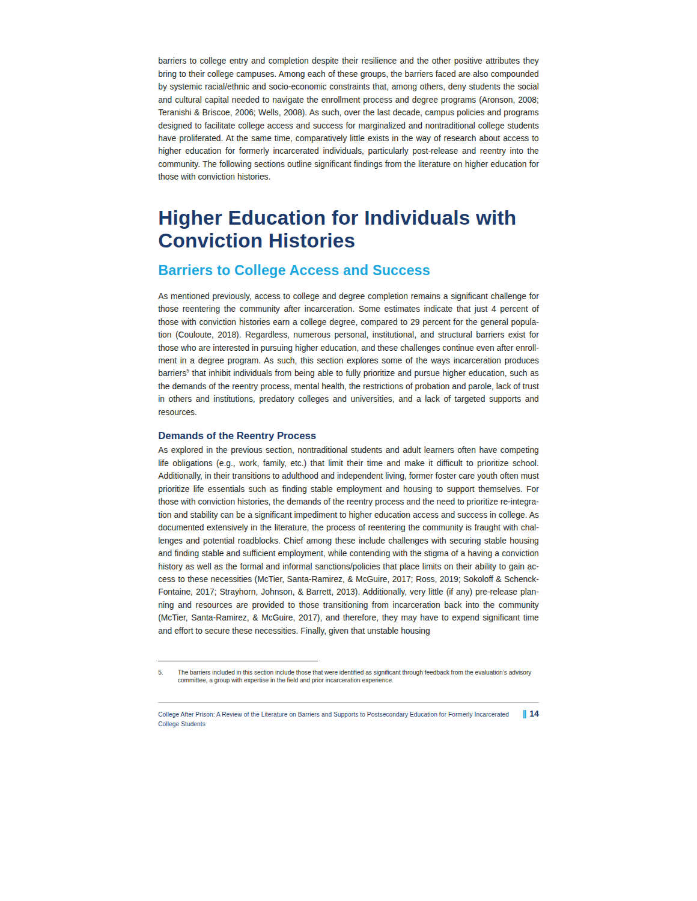barriers to college entry and completion despite their resilience and the other positive attributes they bring to their college campuses. Among each of these groups, the barriers faced are also compounded by systemic racial/ethnic and socio-economic constraints that, among others, deny students the social and cultural capital needed to navigate the enrollment process and degree programs (Aronson, 2008; Teranishi & Briscoe, 2006; Wells, 2008). As such, over the last decade, campus policies and programs designed to facilitate college access and success for marginalized and nontraditional college students have proliferated. At the same time, comparatively little exists in the way of research about access to higher education for formerly incarcerated individuals, particularly post-release and reentry into the community. The following sections outline significant findings from the literature on higher education for those with conviction histories.
Higher Education for Individuals with
Conviction Histories
Barriers to College Access and Success
As mentioned previously, access to college and degree completion remains a significant challenge for those reentering the community after incarceration. Some estimates indicate that just 4 percent of those with conviction histories earn a college degree, compared to 29 percent for the general population (Couloute, 2018). Regardless, numerous personal, institutional, and structural barriers exist for those who are interested in pursuing higher education, and these challenges continue even after enrollment in a degree program. As such, this section explores some of the ways incarceration produces barriers5 that inhibit individuals from being able to fully prioritize and pursue higher education, such as the demands of the reentry process, mental health, the restrictions of probation and parole, lack of trust in others and institutions, predatory colleges and universities, and a lack of targeted supports and resources.
Demands of the Reentry Process
As explored in the previous section, nontraditional students and adult learners often have competing life obligations (e.g., work, family, etc.) that limit their time and make it difficult to prioritize school. Additionally, in their transitions to adulthood and independent living, former foster care youth often must prioritize life essentials such as finding stable employment and housing to support themselves. For those with conviction histories, the demands of the reentry process and the need to prioritize re-integration and stability can be a significant impediment to higher education access and success in college. As documented extensively in the literature, the process of reentering the community is fraught with challenges and potential roadblocks. Chief among these include challenges with securing stable housing and finding stable and sufficient employment, while contending with the stigma of a having a conviction history as well as the formal and informal sanctions/policies that place limits on their ability to gain access to these necessities (McTier, Santa-Ramirez, & McGuire, 2017; Ross, 2019; Sokoloff & Schenck-Fontaine, 2017; Strayhorn, Johnson, & Barrett, 2013). Additionally, very little (if any) pre-release planning and resources are provided to those transitioning from incarceration back into the community (McTier, Santa-Ramirez, & McGuire, 2017), and therefore, they may have to expend significant time and effort to secure these necessities. Finally, given that unstable housing
5.
The barriers included in this section include those that were identified as significant through feedback from the evaluation’s advisory committee, a group with expertise in the field and prior incarceration experience.
College After Prison: A Review of the Literature on Barriers and Supports to Postsecondary Education for Formerly Incarcerated College Students
||14